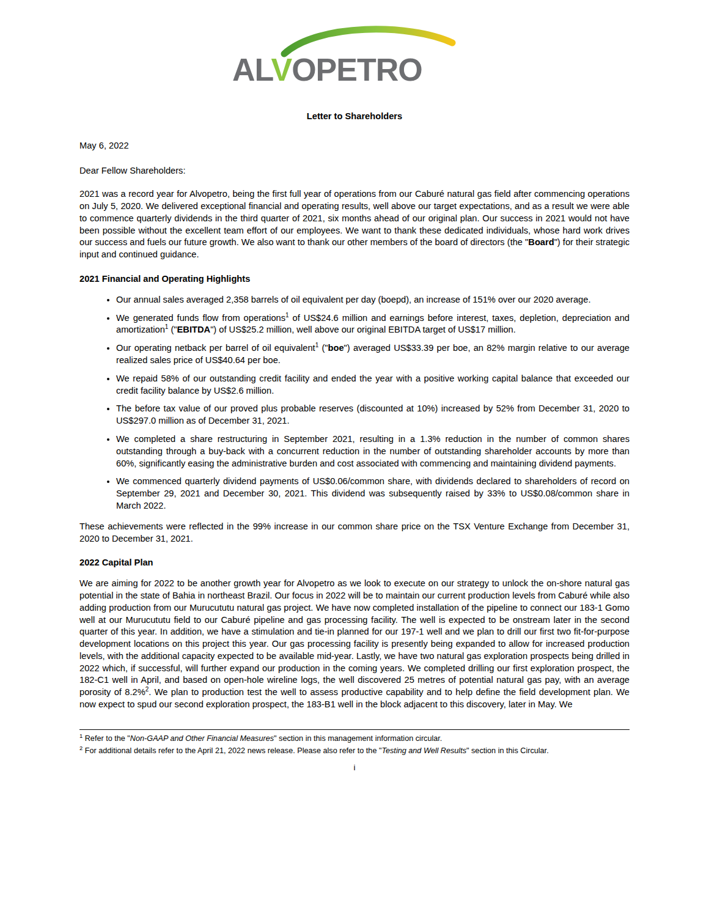ALVOPETRO
Letter to Shareholders
May 6, 2022
Dear Fellow Shareholders:
2021 was a record year for Alvopetro, being the first full year of operations from our Caburé natural gas field after commencing operations on July 5, 2020. We delivered exceptional financial and operating results, well above our target expectations, and as a result we were able to commence quarterly dividends in the third quarter of 2021, six months ahead of our original plan. Our success in 2021 would not have been possible without the excellent team effort of our employees. We want to thank these dedicated individuals, whose hard work drives our success and fuels our future growth. We also want to thank our other members of the board of directors (the "Board") for their strategic input and continued guidance.
2021 Financial and Operating Highlights
Our annual sales averaged 2,358 barrels of oil equivalent per day (boepd), an increase of 151% over our 2020 average.
We generated funds flow from operations1 of US$24.6 million and earnings before interest, taxes, depletion, depreciation and amortization1 ("EBITDA") of US$25.2 million, well above our original EBITDA target of US$17 million.
Our operating netback per barrel of oil equivalent1 ("boe") averaged US$33.39 per boe, an 82% margin relative to our average realized sales price of US$40.64 per boe.
We repaid 58% of our outstanding credit facility and ended the year with a positive working capital balance that exceeded our credit facility balance by US$2.6 million.
The before tax value of our proved plus probable reserves (discounted at 10%) increased by 52% from December 31, 2020 to US$297.0 million as of December 31, 2021.
We completed a share restructuring in September 2021, resulting in a 1.3% reduction in the number of common shares outstanding through a buy-back with a concurrent reduction in the number of outstanding shareholder accounts by more than 60%, significantly easing the administrative burden and cost associated with commencing and maintaining dividend payments.
We commenced quarterly dividend payments of US$0.06/common share, with dividends declared to shareholders of record on September 29, 2021 and December 30, 2021. This dividend was subsequently raised by 33% to US$0.08/common share in March 2022.
These achievements were reflected in the 99% increase in our common share price on the TSX Venture Exchange from December 31, 2020 to December 31, 2021.
2022 Capital Plan
We are aiming for 2022 to be another growth year for Alvopetro as we look to execute on our strategy to unlock the on-shore natural gas potential in the state of Bahia in northeast Brazil. Our focus in 2022 will be to maintain our current production levels from Caburé while also adding production from our Murucututu natural gas project. We have now completed installation of the pipeline to connect our 183-1 Gomo well at our Murucututu field to our Caburé pipeline and gas processing facility. The well is expected to be onstream later in the second quarter of this year. In addition, we have a stimulation and tie-in planned for our 197-1 well and we plan to drill our first two fit-for-purpose development locations on this project this year. Our gas processing facility is presently being expanded to allow for increased production levels, with the additional capacity expected to be available mid-year. Lastly, we have two natural gas exploration prospects being drilled in 2022 which, if successful, will further expand our production in the coming years. We completed drilling our first exploration prospect, the 182-C1 well in April, and based on open-hole wireline logs, the well discovered 25 metres of potential natural gas pay, with an average porosity of 8.2%2. We plan to production test the well to assess productive capability and to help define the field development plan. We now expect to spud our second exploration prospect, the 183-B1 well in the block adjacent to this discovery, later in May. We
1 Refer to the "Non-GAAP and Other Financial Measures" section in this management information circular.
2 For additional details refer to the April 21, 2022 news release. Please also refer to the "Testing and Well Results" section in this Circular.
i